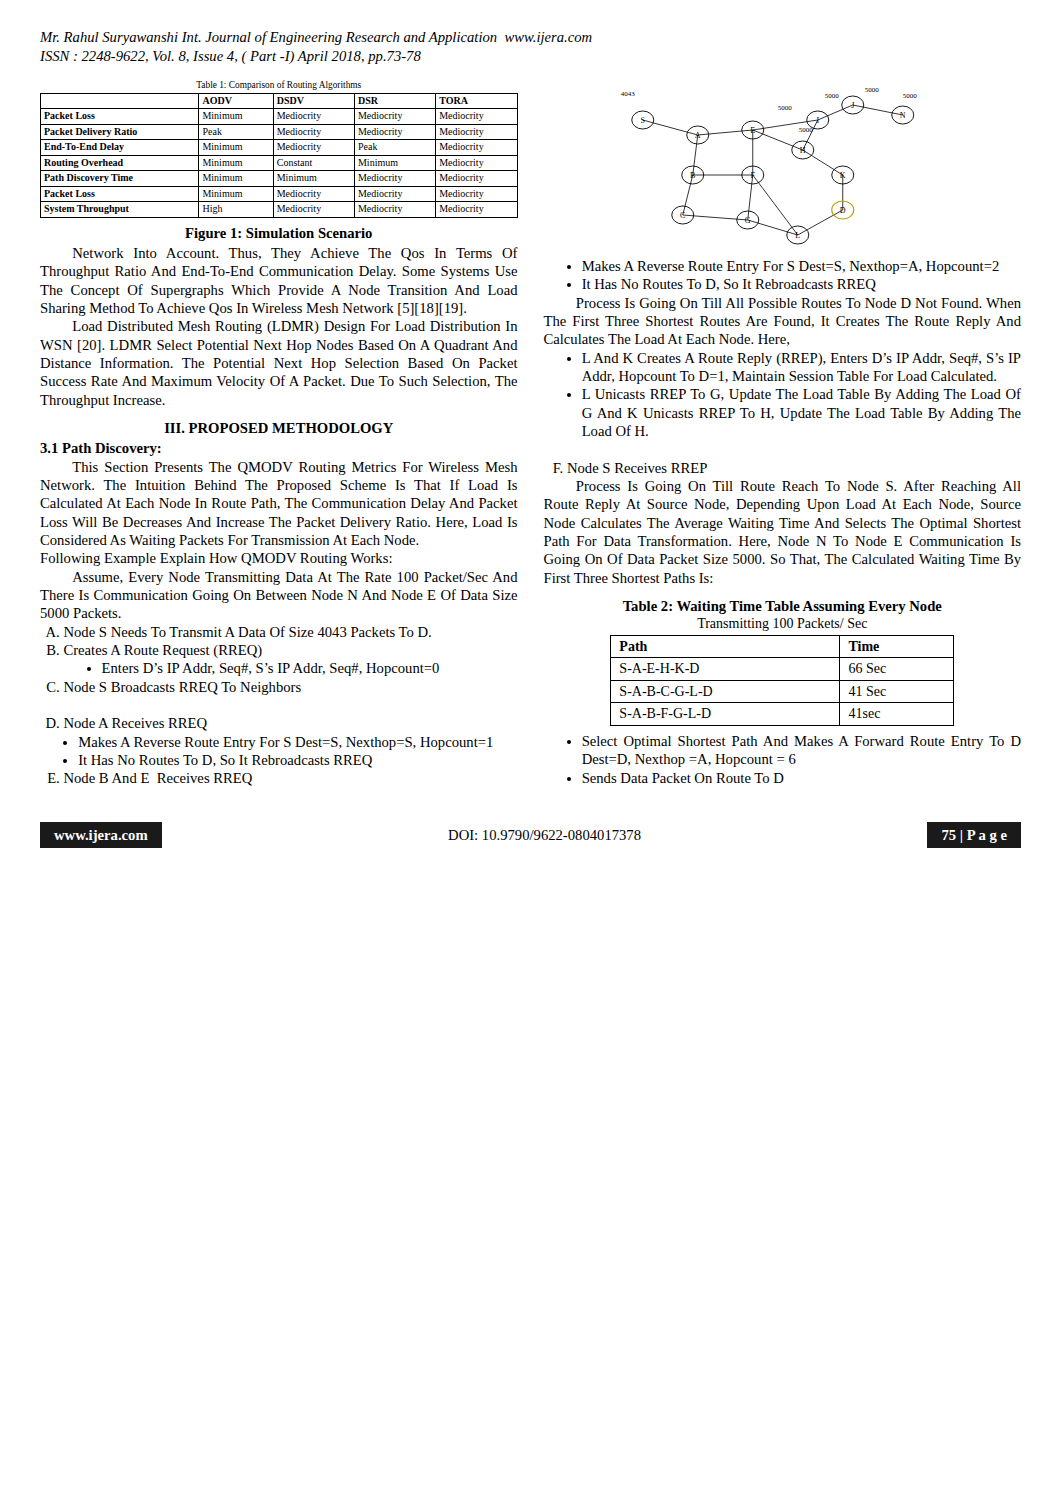Mr. Rahul Suryawanshi Int. Journal of Engineering Research and Application www.ijera.com
ISSN : 2248-9622, Vol. 8, Issue 4, ( Part -I) April 2018, pp.73-78
Table 1: Comparison of Routing Algorithms
| | AODV | DSDV | DSR | TORA |
| --- | --- | --- | --- | --- |
| Packet Loss | Minimum | Mediocrity | Mediocrity | Mediocrity |
| Packet Delivery Ratio | Peak | Mediocrity | Mediocrity | Mediocrity |
| End-To-End Delay | Minimum | Mediocrity | Peak | Mediocrity |
| Routing Overhead | Minimum | Constant | Minimum | Mediocrity |
| Path Discovery Time | Minimum | Minimum | Mediocrity | Mediocrity |
| Packet Loss | Minimum | Mediocrity | Mediocrity | Mediocrity |
| System Throughput | High | Mediocrity | Mediocrity | Mediocrity |
Figure 1: Simulation Scenario
Network Into Account. Thus, They Achieve The Qos In Terms Of Throughput Ratio And End-To-End Communication Delay. Some Systems Use The Concept Of Supergraphs Which Provide A Node Transition And Load Sharing Method To Achieve Qos In Wireless Mesh Network [5][18][19].
Load Distributed Mesh Routing (LDMR) Design For Load Distribution In WSN [20]. LDMR Select Potential Next Hop Nodes Based On A Quadrant And Distance Information. The Potential Next Hop Selection Based On Packet Success Rate And Maximum Velocity Of A Packet. Due To Such Selection, The Throughput Increase.
III. PROPOSED METHODOLOGY
3.1 Path Discovery:
This Section Presents The QMODV Routing Metrics For Wireless Mesh Network. The Intuition Behind The Proposed Scheme Is That If Load Is Calculated At Each Node In Route Path, The Communication Delay And Packet Loss Will Be Decreases And Increase The Packet Delivery Ratio. Here, Load Is Considered As Waiting Packets For Transmission At Each Node.
Following Example Explain How QMODV Routing Works:
Assume, Every Node Transmitting Data At The Rate 100 Packet/Sec And There Is Communication Going On Between Node N And Node E Of Data Size 5000 Packets.
Node S Needs To Transmit A Data Of Size 4043 Packets To D.
Creates A Route Request (RREQ)
Enters D’s IP Addr, Seq#, S’s IP Addr, Seq#, Hopcount=0
Node S Broadcasts RREQ To Neighbors
Node A Receives RREQ
Makes A Reverse Route Entry For S Dest=S, Nexthop=S, Hopcount=1
It Has No Routes To D, So It Rebroadcasts RREQ
Node B And E Receives RREQ
S A E I J N H B F K C G L D 4043 5000 5000 5000 5000 5000
Makes A Reverse Route Entry For S Dest=S, Nexthop=A, Hopcount=2
It Has No Routes To D, So It Rebroadcasts RREQ
Process Is Going On Till All Possible Routes To Node D Not Found. When The First Three Shortest Routes Are Found, It Creates The Route Reply And Calculates The Load At Each Node. Here,
L And K Creates A Route Reply (RREP), Enters D’s IP Addr, Seq#, S’s IP Addr, Hopcount To D=1, Maintain Session Table For Load Calculated.
L Unicasts RREP To G, Update The Load Table By Adding The Load Of G And K Unicasts RREP To H, Update The Load Table By Adding The Load Of H.
Node S Receives RREP
Process Is Going On Till Route Reach To Node S. After Reaching All Route Reply At Source Node, Depending Upon Load At Each Node, Source Node Calculates The Average Waiting Time And Selects The Optimal Shortest Path For Data Transformation. Here, Node N To Node E Communication Is Going On Of Data Packet Size 5000. So That, The Calculated Waiting Time By First Three Shortest Paths Is:
Table 2: Waiting Time Table Assuming Every Node Transmitting 100 Packets/ Sec
| Path | Time |
| --- | --- |
| S-A-E-H-K-D | 66 Sec |
| S-A-B-C-G-L-D | 41 Sec |
| S-A-B-F-G-L-D | 41sec |
Select Optimal Shortest Path And Makes A Forward Route Entry To D Dest=D, Nexthop =A, Hopcount = 6
Sends Data Packet On Route To D
www.ijera.com
DOI: 10.9790/9622-0804017378
75 | P a g e